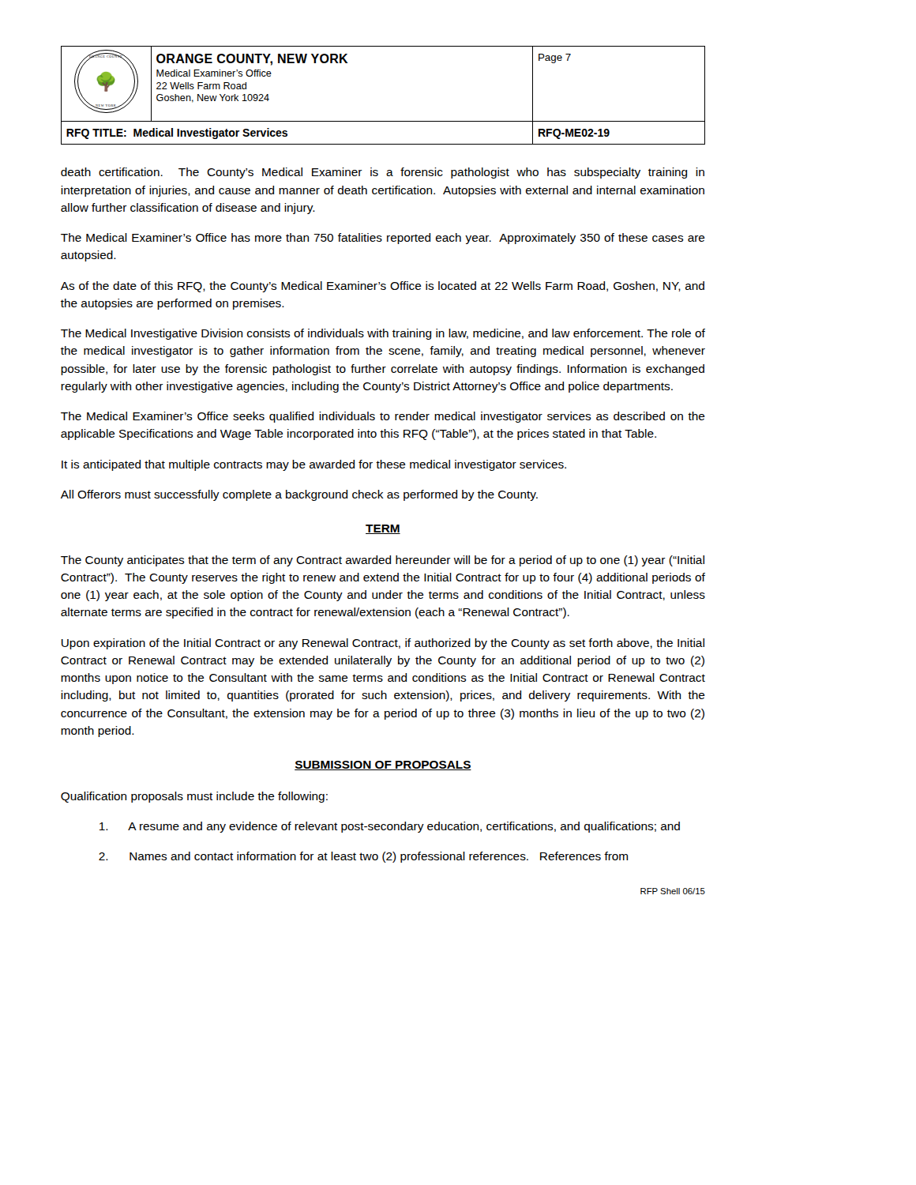| ORANGE COUNTY 🌳 NEW YORK | ORANGE COUNTY, NEW YORK Medical Examiner’s Office 22 Wells Farm Road Goshen, New York 10924 | Page 7 |
| RFQ TITLE: Medical Investigator Services | RFQ-ME02-19 |
death certification. The County’s Medical Examiner is a forensic pathologist who has subspecialty training in interpretation of injuries, and cause and manner of death certification. Autopsies with external and internal examination allow further classification of disease and injury.
The Medical Examiner’s Office has more than 750 fatalities reported each year. Approximately 350 of these cases are autopsied.
As of the date of this RFQ, the County’s Medical Examiner’s Office is located at 22 Wells Farm Road, Goshen, NY, and the autopsies are performed on premises.
The Medical Investigative Division consists of individuals with training in law, medicine, and law enforcement. The role of the medical investigator is to gather information from the scene, family, and treating medical personnel, whenever possible, for later use by the forensic pathologist to further correlate with autopsy findings. Information is exchanged regularly with other investigative agencies, including the County’s District Attorney’s Office and police departments.
The Medical Examiner’s Office seeks qualified individuals to render medical investigator services as described on the applicable Specifications and Wage Table incorporated into this RFQ (“Table”), at the prices stated in that Table.
It is anticipated that multiple contracts may be awarded for these medical investigator services.
All Offerors must successfully complete a background check as performed by the County.
TERM
The County anticipates that the term of any Contract awarded hereunder will be for a period of up to one (1) year (“Initial Contract”). The County reserves the right to renew and extend the Initial Contract for up to four (4) additional periods of one (1) year each, at the sole option of the County and under the terms and conditions of the Initial Contract, unless alternate terms are specified in the contract for renewal/extension (each a “Renewal Contract”).
Upon expiration of the Initial Contract or any Renewal Contract, if authorized by the County as set forth above, the Initial Contract or Renewal Contract may be extended unilaterally by the County for an additional period of up to two (2) months upon notice to the Consultant with the same terms and conditions as the Initial Contract or Renewal Contract including, but not limited to, quantities (prorated for such extension), prices, and delivery requirements. With the concurrence of the Consultant, the extension may be for a period of up to three (3) months in lieu of the up to two (2) month period.
SUBMISSION OF PROPOSALS
Qualification proposals must include the following:
1. A resume and any evidence of relevant post-secondary education, certifications, and qualifications; and
2. Names and contact information for at least two (2) professional references. References from
RFP Shell 06/15